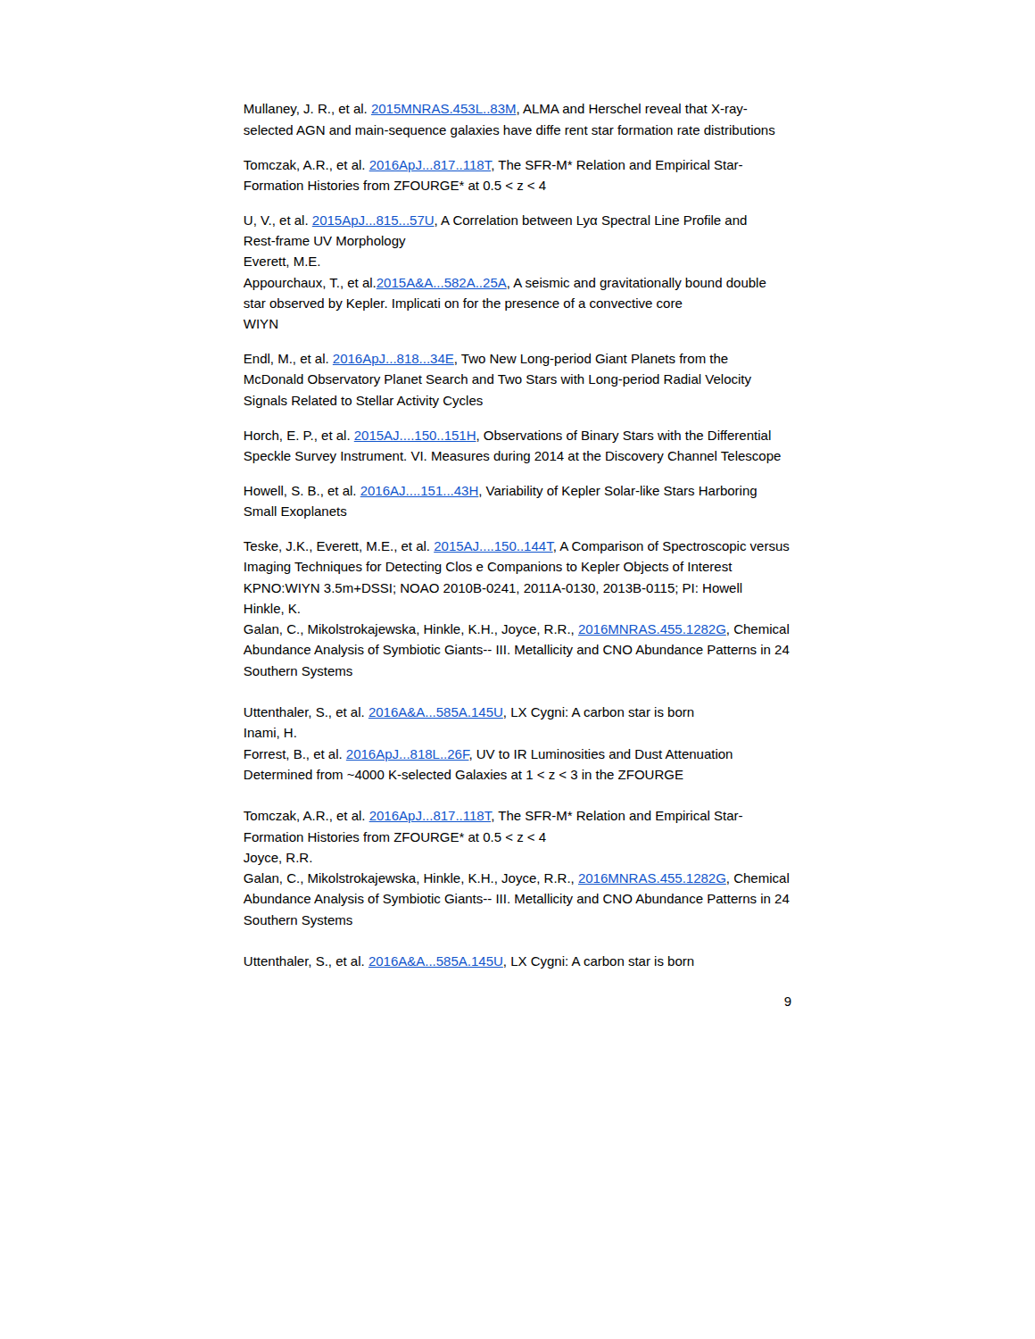Mullaney, J. R., et al. 2015MNRAS.453L..83M, ALMA and Herschel reveal that X-ray-selected AGN and main-sequence galaxies have diffe rent star formation rate distributions
Tomczak, A.R., et al. 2016ApJ...817..118T, The SFR-M* Relation and Empirical Star-Formation Histories from ZFOURGE* at 0.5 < z < 4
U, V., et al. 2015ApJ...815...57U, A Correlation between Lyα Spectral Line Profile and
Rest-frame UV Morphology
Everett, M.E.
Appourchaux, T., et al.2015A&A...582A..25A, A seismic and gravitationally bound double star observed by Kepler. Implicati on for the presence of a convective core
WIYN
Endl, M., et al. 2016ApJ...818...34E, Two New Long-period Giant Planets from the McDonald Observatory Planet Search and Two Stars with Long-period Radial Velocity Signals Related to Stellar Activity Cycles
Horch, E. P., et al. 2015AJ....150..151H, Observations of Binary Stars with the Differential Speckle Survey Instrument. VI. Measures during 2014 at the Discovery Channel Telescope
Howell, S. B., et al. 2016AJ....151...43H, Variability of Kepler Solar-like Stars Harboring Small Exoplanets
Teske, J.K., Everett, M.E., et al. 2015AJ....150..144T, A Comparison of Spectroscopic versus Imaging Techniques for Detecting Clos e Companions to Kepler Objects of Interest
KPNO:WIYN 3.5m+DSSI; NOAO 2010B-0241, 2011A-0130, 2013B-0115; PI: Howell
Hinkle, K.
Galan, C., Mikolstrokajewska, Hinkle, K.H., Joyce, R.R., 2016MNRAS.455.1282G, Chemical Abundance Analysis of Symbiotic Giants-- III. Metallicity and CNO Abundance Patterns in 24 Southern Systems
Uttenthaler, S., et al. 2016A&A...585A.145U, LX Cygni: A carbon star is born
Inami, H.
Forrest, B., et al. 2016ApJ...818L..26F, UV to IR Luminosities and Dust Attenuation Determined from ~4000 K-selected Galaxies at 1 < z < 3 in the ZFOURGE
Tomczak, A.R., et al. 2016ApJ...817..118T, The SFR-M* Relation and Empirical Star-Formation Histories from ZFOURGE* at 0.5 < z < 4
Joyce, R.R.
Galan, C., Mikolstrokajewska, Hinkle, K.H., Joyce, R.R., 2016MNRAS.455.1282G, Chemical Abundance Analysis of Symbiotic Giants-- III. Metallicity and CNO Abundance Patterns in 24 Southern Systems
Uttenthaler, S., et al. 2016A&A...585A.145U, LX Cygni: A carbon star is born
9